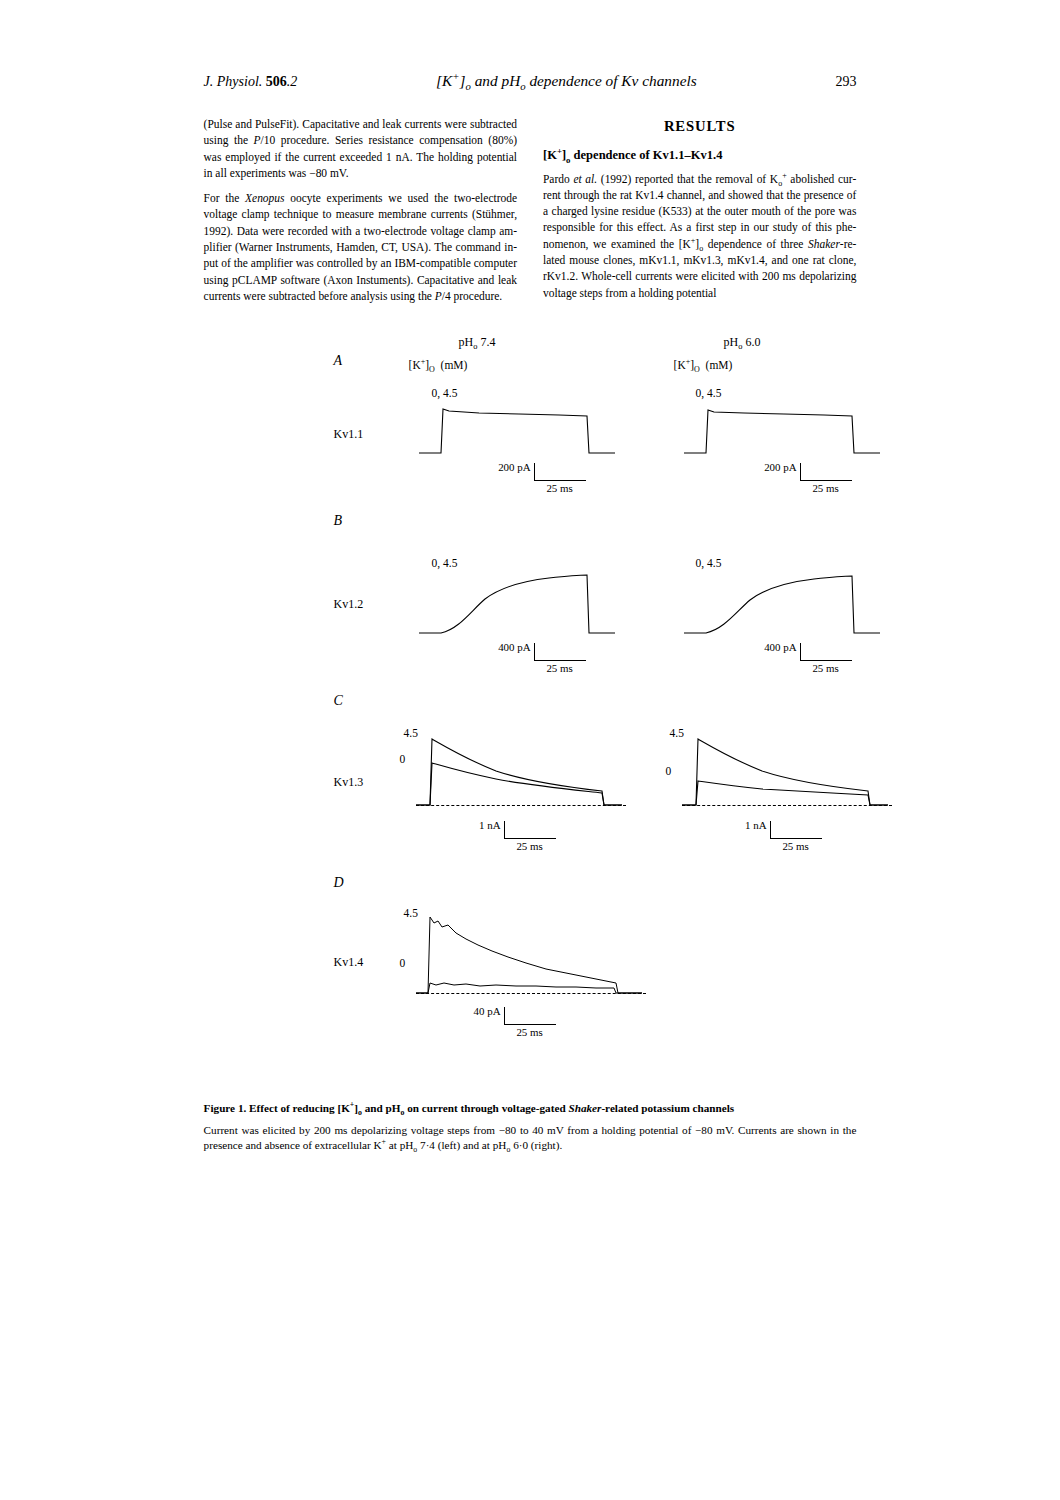J. Physiol. 506.2
[K+]o and pHo dependence of Kv channels
293
(Pulse and PulseFit). Capacitative and leak currents were subtracted using the P/10 procedure. Series resistance compensation (80%) was employed if the current exceeded 1 nA. The holding potential in all experiments was −80 mV.
For the Xenopus oocyte experiments we used the two-electrode voltage clamp technique to measure membrane currents (Stühmer, 1992). Data were recorded with a two-electrode voltage clamp amplifier (Warner Instruments, Hamden, CT, USA). The command input of the amplifier was controlled by an IBM-compatible computer using pCLAMP software (Axon Instuments). Capacitative and leak currents were subtracted before analysis using the P/4 procedure.
RESULTS
[K+]o dependence of Kv1.1–Kv1.4
Pardo et al. (1992) reported that the removal of Ko+ abolished current through the rat Kv1.4 channel, and showed that the presence of a charged lysine residue (K533) at the outer mouth of the pore was responsible for this effect. As a first step in our study of this phenomenon, we examined the [K+]o dependence of three Shaker-related mouse clones, mKv1.1, mKv1.3, mKv1.4, and one rat clone, rKv1.2. Whole-cell currents were elicited with 200 ms depolarizing voltage steps from a holding potential
pHo 7.4
pHo 6.0
[K+]O (mM)
[K+]O (mM)
A
Kv1.1
0, 4.5
0, 4.5
200 pA
25 ms
200 pA
25 ms
B
Kv1.2
0, 4.5
0, 4.5
400 pA
25 ms
400 pA
25 ms
C
Kv1.3
4.5
0
4.5
0
1 nA
25 ms
1 nA
25 ms
D
Kv1.4
4.5
0
40 pA
25 ms
Figure 1. Effect of reducing [K+]o and pHo on current through voltage-gated Shaker-related potassium channels
Current was elicited by 200 ms depolarizing voltage steps from −80 to 40 mV from a holding potential of −80 mV. Currents are shown in the presence and absence of extracellular K+ at pHo 7·4 (left) and at pHo 6·0 (right).